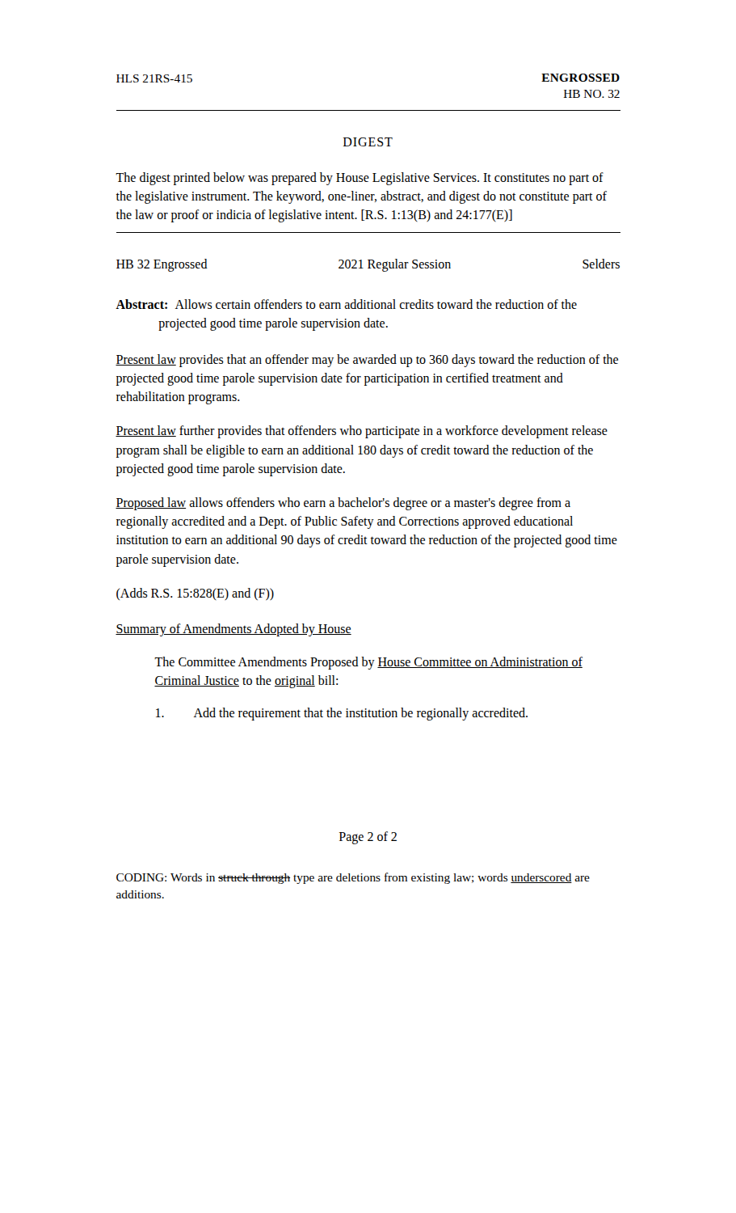HLS 21RS-415
ENGROSSED
HB NO. 32
DIGEST
The digest printed below was prepared by House Legislative Services. It constitutes no part of the legislative instrument. The keyword, one-liner, abstract, and digest do not constitute part of the law or proof or indicia of legislative intent. [R.S. 1:13(B) and 24:177(E)]
HB 32 Engrossed
2021 Regular Session
Selders
Abstract: Allows certain offenders to earn additional credits toward the reduction of the projected good time parole supervision date.
Present law provides that an offender may be awarded up to 360 days toward the reduction of the projected good time parole supervision date for participation in certified treatment and rehabilitation programs.
Present law further provides that offenders who participate in a workforce development release program shall be eligible to earn an additional 180 days of credit toward the reduction of the projected good time parole supervision date.
Proposed law allows offenders who earn a bachelor's degree or a master's degree from a regionally accredited and a Dept. of Public Safety and Corrections approved educational institution to earn an additional 90 days of credit toward the reduction of the projected good time parole supervision date.
(Adds R.S. 15:828(E) and (F))
Summary of Amendments Adopted by House
The Committee Amendments Proposed by House Committee on Administration of Criminal Justice to the original bill:
1. Add the requirement that the institution be regionally accredited.
Page 2 of 2
CODING: Words in struck through type are deletions from existing law; words underscored are additions.